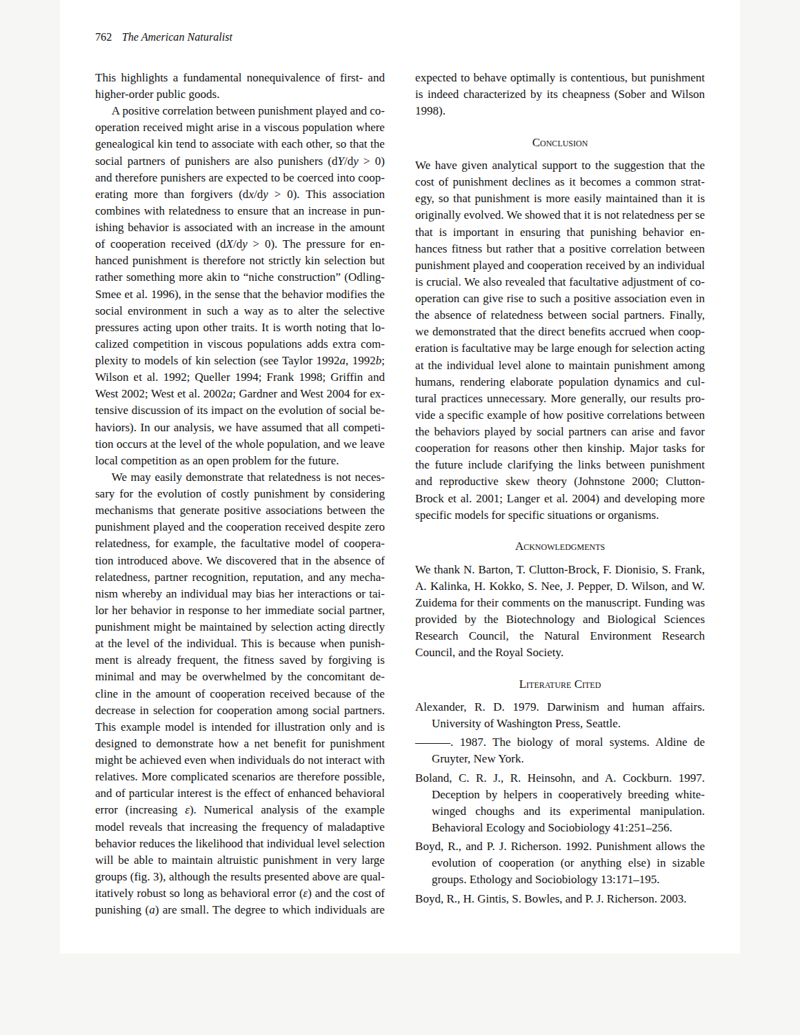762 The American Naturalist
This highlights a fundamental nonequivalence of first- and higher-order public goods.
A positive correlation between punishment played and cooperation received might arise in a viscous population where genealogical kin tend to associate with each other, so that the social partners of punishers are also punishers (dY/dy > 0) and therefore punishers are expected to be coerced into cooperating more than forgivers (dx/dy > 0). This association combines with relatedness to ensure that an increase in punishing behavior is associated with an increase in the amount of cooperation received (dX/dy > 0). The pressure for enhanced punishment is therefore not strictly kin selection but rather something more akin to “niche construction” (Odling-Smee et al. 1996), in the sense that the behavior modifies the social environment in such a way as to alter the selective pressures acting upon other traits. It is worth noting that localized competition in viscous populations adds extra complexity to models of kin selection (see Taylor 1992a, 1992b; Wilson et al. 1992; Queller 1994; Frank 1998; Griffin and West 2002; West et al. 2002a; Gardner and West 2004 for extensive discussion of its impact on the evolution of social behaviors). In our analysis, we have assumed that all competition occurs at the level of the whole population, and we leave local competition as an open problem for the future.
We may easily demonstrate that relatedness is not necessary for the evolution of costly punishment by considering mechanisms that generate positive associations between the punishment played and the cooperation received despite zero relatedness, for example, the facultative model of cooperation introduced above. We discovered that in the absence of relatedness, partner recognition, reputation, and any mechanism whereby an individual may bias her interactions or tailor her behavior in response to her immediate social partner, punishment might be maintained by selection acting directly at the level of the individual. This is because when punishment is already frequent, the fitness saved by forgiving is minimal and may be overwhelmed by the concomitant decline in the amount of cooperation received because of the decrease in selection for cooperation among social partners. This example model is intended for illustration only and is designed to demonstrate how a net benefit for punishment might be achieved even when individuals do not interact with relatives. More complicated scenarios are therefore possible, and of particular interest is the effect of enhanced behavioral error (increasing ε). Numerical analysis of the example model reveals that increasing the frequency of maladaptive behavior reduces the likelihood that individual level selection will be able to maintain altruistic punishment in very large groups (fig. 3), although the results presented above are qualitatively robust so long as behavioral error (ε) and the cost of punishing (a) are small. The degree to which individuals are expected to behave optimally is contentious, but punishment is indeed characterized by its cheapness (Sober and Wilson 1998).
Conclusion
We have given analytical support to the suggestion that the cost of punishment declines as it becomes a common strategy, so that punishment is more easily maintained than it is originally evolved. We showed that it is not relatedness per se that is important in ensuring that punishing behavior enhances fitness but rather that a positive correlation between punishment played and cooperation received by an individual is crucial. We also revealed that facultative adjustment of cooperation can give rise to such a positive association even in the absence of relatedness between social partners. Finally, we demonstrated that the direct benefits accrued when cooperation is facultative may be large enough for selection acting at the individual level alone to maintain punishment among humans, rendering elaborate population dynamics and cultural practices unnecessary. More generally, our results provide a specific example of how positive correlations between the behaviors played by social partners can arise and favor cooperation for reasons other then kinship. Major tasks for the future include clarifying the links between punishment and reproductive skew theory (Johnstone 2000; Clutton-Brock et al. 2001; Langer et al. 2004) and developing more specific models for specific situations or organisms.
Acknowledgments
We thank N. Barton, T. Clutton-Brock, F. Dionisio, S. Frank, A. Kalinka, H. Kokko, S. Nee, J. Pepper, D. Wilson, and W. Zuidema for their comments on the manuscript. Funding was provided by the Biotechnology and Biological Sciences Research Council, the Natural Environment Research Council, and the Royal Society.
Literature Cited
Alexander, R. D. 1979. Darwinism and human affairs. University of Washington Press, Seattle.
———. 1987. The biology of moral systems. Aldine de Gruyter, New York.
Boland, C. R. J., R. Heinsohn, and A. Cockburn. 1997. Deception by helpers in cooperatively breeding white-winged choughs and its experimental manipulation. Behavioral Ecology and Sociobiology 41:251–256.
Boyd, R., and P. J. Richerson. 1992. Punishment allows the evolution of cooperation (or anything else) in sizable groups. Ethology and Sociobiology 13:171–195.
Boyd, R., H. Gintis, S. Bowles, and P. J. Richerson. 2003.